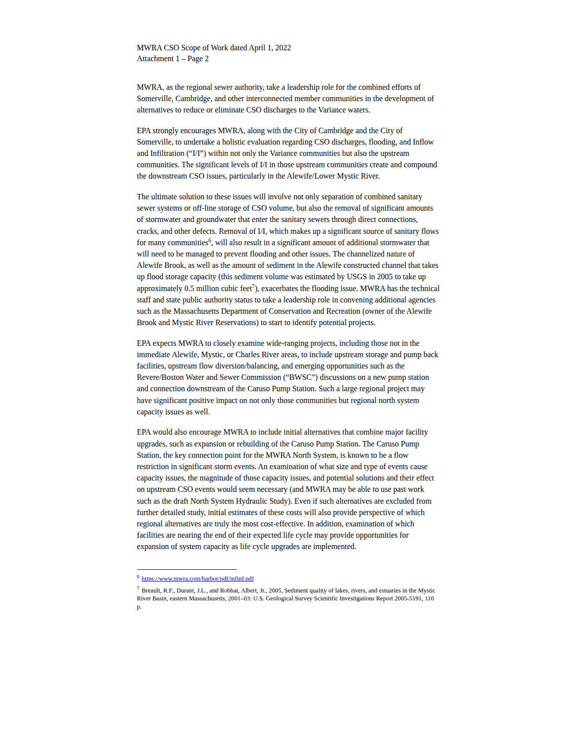MWRA CSO Scope of Work dated April 1, 2022
Attachment 1 – Page 2
MWRA, as the regional sewer authority, take a leadership role for the combined efforts of Somerville, Cambridge, and other interconnected member communities in the development of alternatives to reduce or eliminate CSO discharges to the Variance waters.
EPA strongly encourages MWRA, along with the City of Cambridge and the City of Somerville, to undertake a holistic evaluation regarding CSO discharges, flooding, and Inflow and Infiltration (“I/I”) within not only the Variance communities but also the upstream communities. The significant levels of I/I in those upstream communities create and compound the downstream CSO issues, particularly in the Alewife/Lower Mystic River.
The ultimate solution to these issues will involve not only separation of combined sanitary sewer systems or off-line storage of CSO volume, but also the removal of significant amounts of stormwater and groundwater that enter the sanitary sewers through direct connections, cracks, and other defects. Removal of I/I, which makes up a significant source of sanitary flows for many communities6, will also result in a significant amount of additional stormwater that will need to be managed to prevent flooding and other issues. The channelized nature of Alewife Brook, as well as the amount of sediment in the Alewife constructed channel that takes up flood storage capacity (this sediment volume was estimated by USGS in 2005 to take up approximately 0.5 million cubic feet7), exacerbates the flooding issue. MWRA has the technical staff and state public authority status to take a leadership role in convening additional agencies such as the Massachusetts Department of Conservation and Recreation (owner of the Alewife Brook and Mystic River Reservations) to start to identify potential projects.
EPA expects MWRA to closely examine wide-ranging projects, including those not in the immediate Alewife, Mystic, or Charles River areas, to include upstream storage and pump back facilities, upstream flow diversion/balancing, and emerging opportunities such as the Revere/Boston Water and Sewer Commission (“BWSC”) discussions on a new pump station and connection downstream of the Caruso Pump Station. Such a large regional project may have significant positive impact on not only those communities but regional north system capacity issues as well.
EPA would also encourage MWRA to include initial alternatives that combine major facility upgrades, such as expansion or rebuilding of the Caruso Pump Station. The Caruso Pump Station, the key connection point for the MWRA North System, is known to be a flow restriction in significant storm events. An examination of what size and type of events cause capacity issues, the magnitude of those capacity issues, and potential solutions and their effect on upstream CSO events would seem necessary (and MWRA may be able to use past work such as the draft North System Hydraulic Study). Even if such alternatives are excluded from further detailed study, initial estimates of these costs will also provide perspective of which regional alternatives are truly the most cost-effective. In addition, examination of which facilities are nearing the end of their expected life cycle may provide opportunities for expansion of system capacity as life cycle upgrades are implemented.
6 https://www.mwra.com/harbor/pdf/infinf.pdf
7 Breault, R.F., Durant, J.L., and Robbat, Albert, Jr., 2005, Sediment quality of lakes, rivers, and estuaries in the Mystic River Basin, eastern Massachusetts, 2001–03: U.S. Geological Survey Scientific Investigations Report 2005-5191, 110 p.